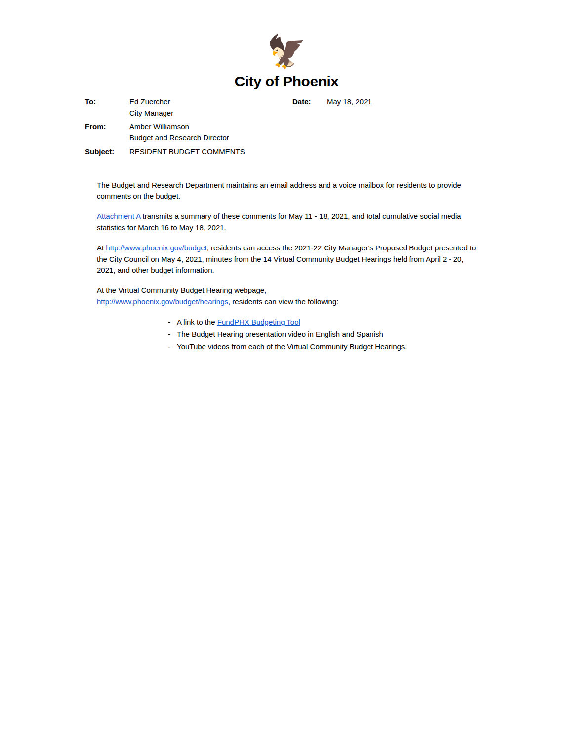🦅
City of Phoenix
| To: | Ed Zuercher City Manager | Date: | May 18, 2021 |
| From: | Amber Williamson Budget and Research Director | | |
| Subject: | RESIDENT BUDGET COMMENTS | | |
The Budget and Research Department maintains an email address and a voice mailbox for residents to provide comments on the budget.
Attachment A transmits a summary of these comments for May 11 - 18, 2021, and total cumulative social media statistics for March 16 to May 18, 2021.
At http://www.phoenix.gov/budget, residents can access the 2021-22 City Manager’s Proposed Budget presented to the City Council on May 4, 2021, minutes from the 14 Virtual Community Budget Hearings held from April 2 - 20, 2021, and other budget information.
At the Virtual Community Budget Hearing webpage,
http://www.phoenix.gov/budget/hearings, residents can view the following:
A link to the FundPHX Budgeting Tool
The Budget Hearing presentation video in English and Spanish
YouTube videos from each of the Virtual Community Budget Hearings.